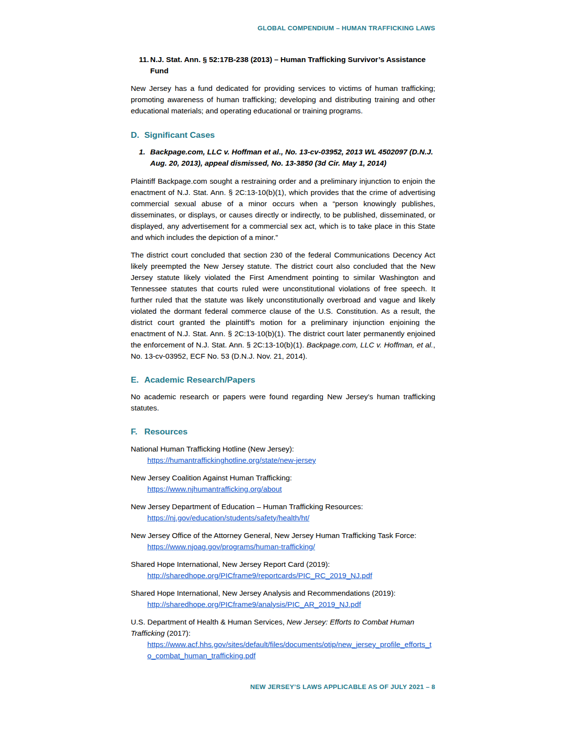GLOBAL COMPENDIUM – HUMAN TRAFFICKING LAWS
11. N.J. Stat. Ann. § 52:17B-238 (2013) – Human Trafficking Survivor’s Assistance Fund
New Jersey has a fund dedicated for providing services to victims of human trafficking; promoting awareness of human trafficking; developing and distributing training and other educational materials; and operating educational or training programs.
D. Significant Cases
1. Backpage.com, LLC v. Hoffman et al., No. 13-cv-03952, 2013 WL 4502097 (D.N.J. Aug. 20, 2013), appeal dismissed, No. 13-3850 (3d Cir. May 1, 2014)
Plaintiff Backpage.com sought a restraining order and a preliminary injunction to enjoin the enactment of N.J. Stat. Ann. § 2C:13-10(b)(1), which provides that the crime of advertising commercial sexual abuse of a minor occurs when a “person knowingly publishes, disseminates, or displays, or causes directly or indirectly, to be published, disseminated, or displayed, any advertisement for a commercial sex act, which is to take place in this State and which includes the depiction of a minor.”
The district court concluded that section 230 of the federal Communications Decency Act likely preempted the New Jersey statute. The district court also concluded that the New Jersey statute likely violated the First Amendment pointing to similar Washington and Tennessee statutes that courts ruled were unconstitutional violations of free speech. It further ruled that the statute was likely unconstitutionally overbroad and vague and likely violated the dormant federal commerce clause of the U.S. Constitution. As a result, the district court granted the plaintiff’s motion for a preliminary injunction enjoining the enactment of N.J. Stat. Ann. § 2C:13-10(b)(1). The district court later permanently enjoined the enforcement of N.J. Stat. Ann. § 2C:13-10(b)(1). Backpage.com, LLC v. Hoffman, et al., No. 13-cv-03952, ECF No. 53 (D.N.J. Nov. 21, 2014).
E. Academic Research/Papers
No academic research or papers were found regarding New Jersey’s human trafficking statutes.
F. Resources
National Human Trafficking Hotline (New Jersey):
https://humantraffickinghotline.org/state/new-jersey
New Jersey Coalition Against Human Trafficking:
https://www.njhumantrafficking.org/about
New Jersey Department of Education – Human Trafficking Resources:
https://nj.gov/education/students/safety/health/ht/
New Jersey Office of the Attorney General, New Jersey Human Trafficking Task Force:
https://www.njoag.gov/programs/human-trafficking/
Shared Hope International, New Jersey Report Card (2019):
http://sharedhope.org/PICframe9/reportcards/PIC_RC_2019_NJ.pdf
Shared Hope International, New Jersey Analysis and Recommendations (2019):
http://sharedhope.org/PICframe9/analysis/PIC_AR_2019_NJ.pdf
U.S. Department of Health & Human Services, New Jersey: Efforts to Combat Human Trafficking (2017):
https://www.acf.hhs.gov/sites/default/files/documents/otip/new_jersey_profile_efforts_to_combat_human_trafficking.pdf
NEW JERSEY’S LAWS APPLICABLE AS OF JULY 2021 – 8